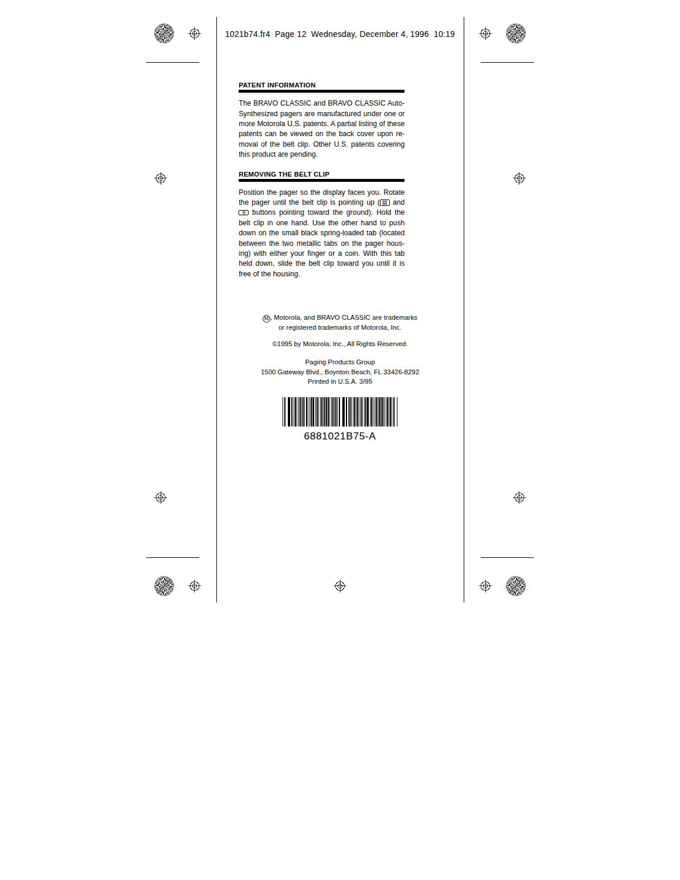1021b74.fr4 Page 12 Wednesday, December 4, 1996 10:19
Patent Information
The BRAVO CLASSIC and BRAVO CLASSIC Auto-Synthesized pagers are manufactured under one or more Motorola U.S. patents. A partial listing of these patents can be viewed on the back cover upon removal of the belt clip. Other U.S. patents covering this product are pending.
Removing the Belt Clip
Position the pager so the display faces you. Rotate the pager until the belt clip is pointing up (▤ and ☰ buttons pointing toward the ground). Hold the belt clip in one hand. Use the other hand to push down on the small black spring-loaded tab (located between the two metallic tabs on the pager housing) with either your finger or a coin. With this tab held down, slide the belt clip toward you until it is free of the housing.
M, Motorola, and BRAVO CLASSIC are trademarks
or registered trademarks of Motorola, Inc.
©1995 by Motorola, Inc., All Rights Reserved.
Paging Products Group
1500 Gateway Blvd., Boynton Beach, FL 33426-8292
Printed in U.S.A. 3/95
6881021B75-A